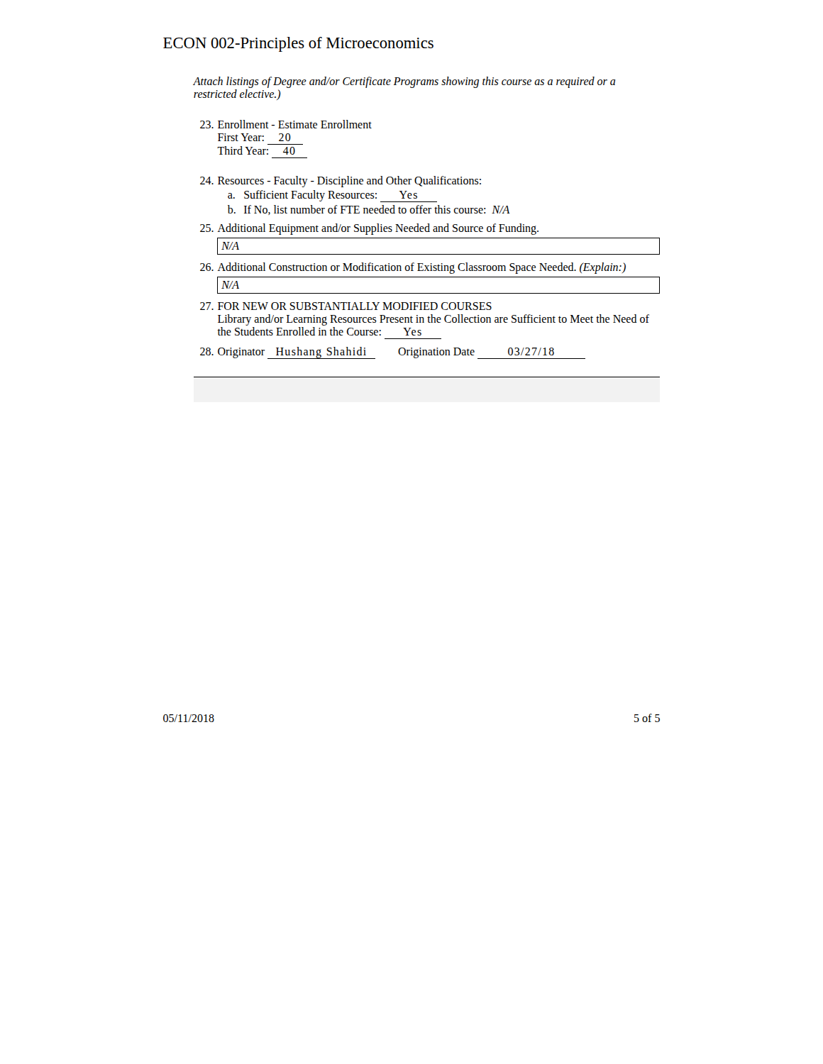ECON 002-Principles of Microeconomics
Attach listings of Degree and/or Certificate Programs showing this course as a required or a restricted elective.)
23. Enrollment - Estimate Enrollment
First Year: 20
Third Year: 40
24. Resources - Faculty - Discipline and Other Qualifications:
a. Sufficient Faculty Resources: Yes
b. If No, list number of FTE needed to offer this course: N/A
25. Additional Equipment and/or Supplies Needed and Source of Funding.
N/A
26. Additional Construction or Modification of Existing Classroom Space Needed. (Explain:)
N/A
27. FOR NEW OR SUBSTANTIALLY MODIFIED COURSES
Library and/or Learning Resources Present in the Collection are Sufficient to Meet the Need of the Students Enrolled in the Course: Yes
28. Originator Hushang Shahidi Origination Date 03/27/18
05/11/2018 5 of 5